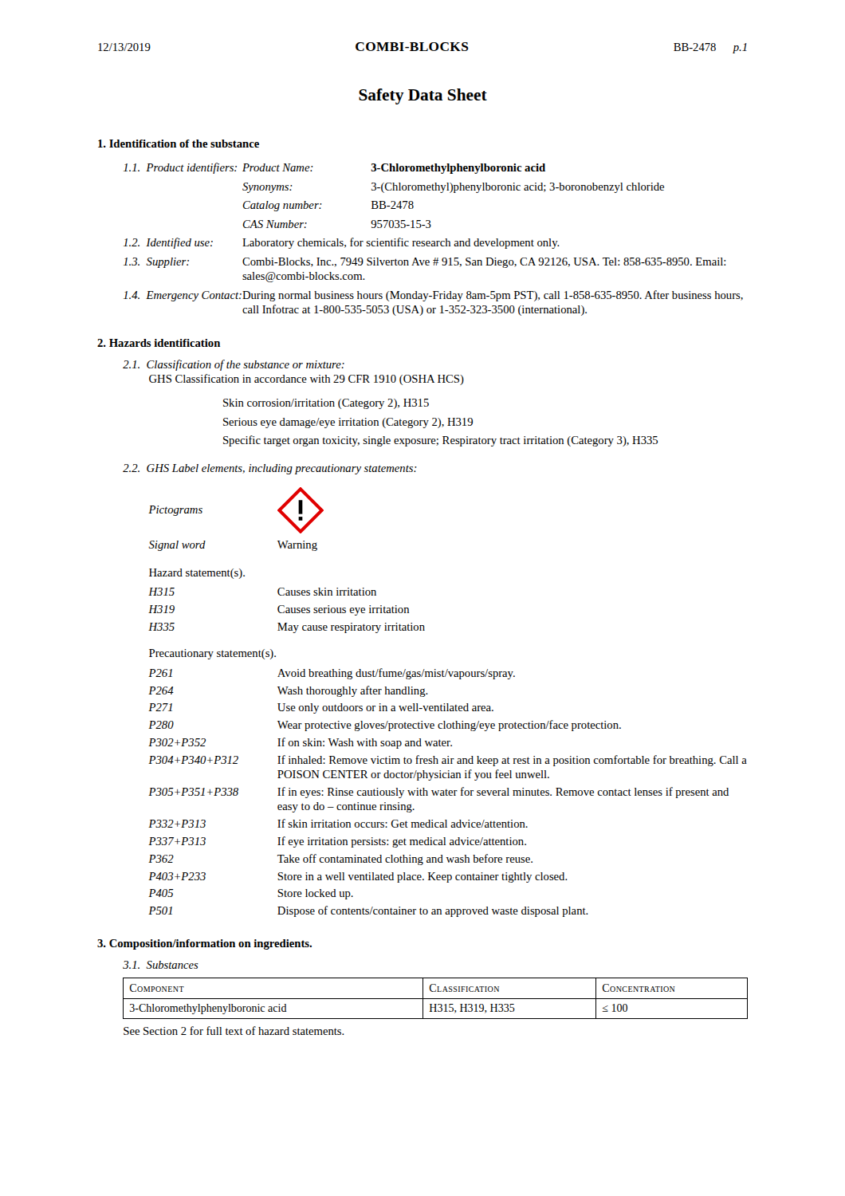12/13/2019
COMBI-BLOCKS
BB-2478 p.1
Safety Data Sheet
1. Identification of the substance
| 1.1. Product identifiers: | Product Name: | 3-Chloromethylphenylboronic acid |
| | Synonyms: | 3-(Chloromethyl)phenylboronic acid; 3-boronobenzyl chloride |
| | Catalog number: | BB-2478 |
| | CAS Number: | 957035-15-3 |
| 1.2. Identified use: | Laboratory chemicals, for scientific research and development only. |
| 1.3. Supplier: | Combi-Blocks, Inc., 7949 Silverton Ave # 915, San Diego, CA 92126, USA. Tel: 858-635-8950. Email: sales@combi-blocks.com. |
| 1.4. Emergency Contact: | During normal business hours (Monday-Friday 8am-5pm PST), call 1-858-635-8950. After business hours, call Infotrac at 1-800-535-5053 (USA) or 1-352-323-3500 (international). |
2. Hazards identification
2.1. Classification of the substance or mixture:
GHS Classification in accordance with 29 CFR 1910 (OSHA HCS)
Skin corrosion/irritation (Category 2), H315
Serious eye damage/eye irritation (Category 2), H319
Specific target organ toxicity, single exposure; Respiratory tract irritation (Category 3), H335
2.2. GHS Label elements, including precautionary statements:
| Pictograms | |
| Signal word | Warning |
Hazard statement(s).
| H315 | Causes skin irritation |
| H319 | Causes serious eye irritation |
| H335 | May cause respiratory irritation |
Precautionary statement(s).
| P261 | Avoid breathing dust/fume/gas/mist/vapours/spray. |
| P264 | Wash thoroughly after handling. |
| P271 | Use only outdoors or in a well-ventilated area. |
| P280 | Wear protective gloves/protective clothing/eye protection/face protection. |
| P302+P352 | If on skin: Wash with soap and water. |
| P304+P340+P312 | If inhaled: Remove victim to fresh air and keep at rest in a position comfortable for breathing. Call a POISON CENTER or doctor/physician if you feel unwell. |
| P305+P351+P338 | If in eyes: Rinse cautiously with water for several minutes. Remove contact lenses if present and easy to do – continue rinsing. |
| P332+P313 | If skin irritation occurs: Get medical advice/attention. |
| P337+P313 | If eye irritation persists: get medical advice/attention. |
| P362 | Take off contaminated clothing and wash before reuse. |
| P403+P233 | Store in a well ventilated place. Keep container tightly closed. |
| P405 | Store locked up. |
| P501 | Dispose of contents/container to an approved waste disposal plant. |
3. Composition/information on ingredients.
3.1. Substances
| Component | Classification | Concentration |
| --- | --- | --- |
| 3-Chloromethylphenylboronic acid | H315, H319, H335 | ≤ 100 |
See Section 2 for full text of hazard statements.